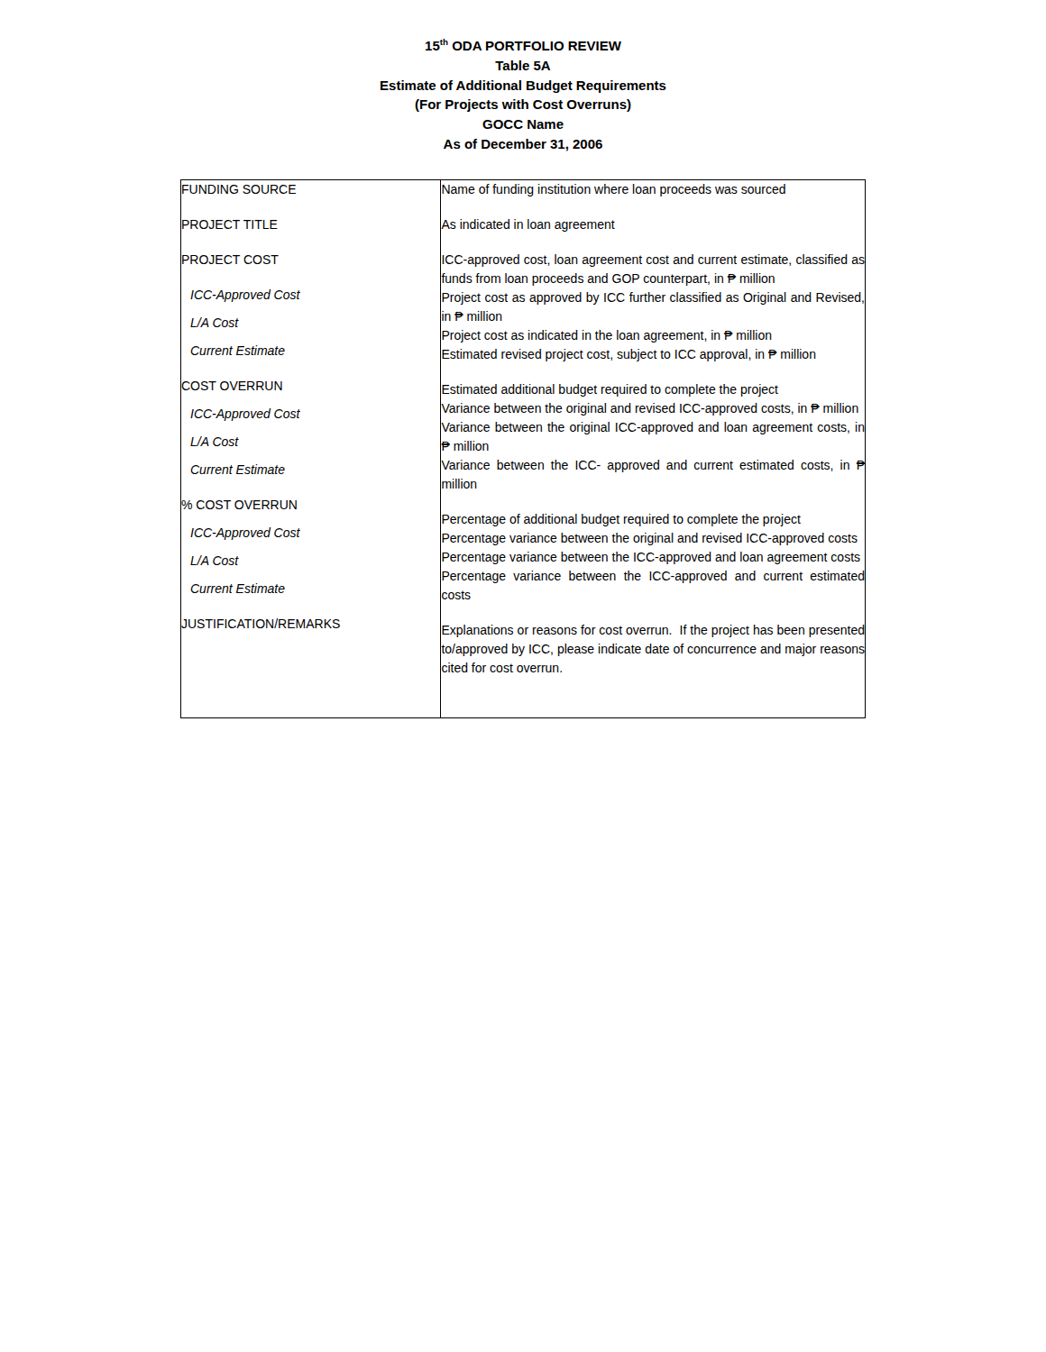15th ODA PORTFOLIO REVIEW
Table 5A
Estimate of Additional Budget Requirements
(For Projects with Cost Overruns)
GOCC Name
As of December 31, 2006
| FUNDING SOURCE PROJECT TITLE PROJECT COST ICC-Approved Cost L/A Cost Current Estimate COST OVERRUN ICC-Approved Cost L/A Cost Current Estimate % COST OVERRUN ICC-Approved Cost L/A Cost Current Estimate JUSTIFICATION/REMARKS | Name of funding institution where loan proceeds was sourced As indicated in loan agreement ICC-approved cost, loan agreement cost and current estimate, classified as funds from loan proceeds and GOP counterpart, in ₱ million Project cost as approved by ICC further classified as Original and Revised, in ₱ million Project cost as indicated in the loan agreement, in ₱ million Estimated revised project cost, subject to ICC approval, in ₱ million Estimated additional budget required to complete the project Variance between the original and revised ICC-approved costs, in ₱ million Variance between the original ICC-approved and loan agreement costs, in ₱ million Variance between the ICC- approved and current estimated costs, in ₱ million Percentage of additional budget required to complete the project Percentage variance between the original and revised ICC-approved costs Percentage variance between the ICC-approved and loan agreement costs Percentage variance between the ICC-approved and current estimated costs Explanations or reasons for cost overrun. If the project has been presented to/approved by ICC, please indicate date of concurrence and major reasons cited for cost overrun. |